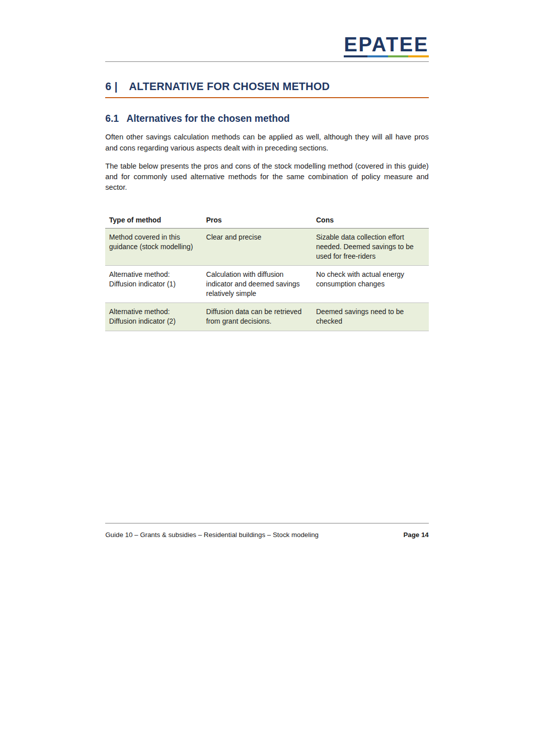EPATEE
6 |ALTERNATIVE FOR CHOSEN METHOD
6.1 Alternatives for the chosen method
Often other savings calculation methods can be applied as well, although they will all have pros and cons regarding various aspects dealt with in preceding sections.
The table below presents the pros and cons of the stock modelling method (covered in this guide) and for commonly used alternative methods for the same combination of policy measure and sector.
| Type of method | Pros | Cons |
| --- | --- | --- |
| Method covered in this guidance (stock modelling) | Clear and precise | Sizable data collection effort needed. Deemed savings to be used for free-riders |
| Alternative method: Diffusion indicator (1) | Calculation with diffusion indicator and deemed savings relatively simple | No check with actual energy consumption changes |
| Alternative method: Diffusion indicator (2) | Diffusion data can be retrieved from grant decisions. | Deemed savings need to be checked |
Guide 10 – Grants & subsidies – Residential buildings – Stock modeling
Page 14